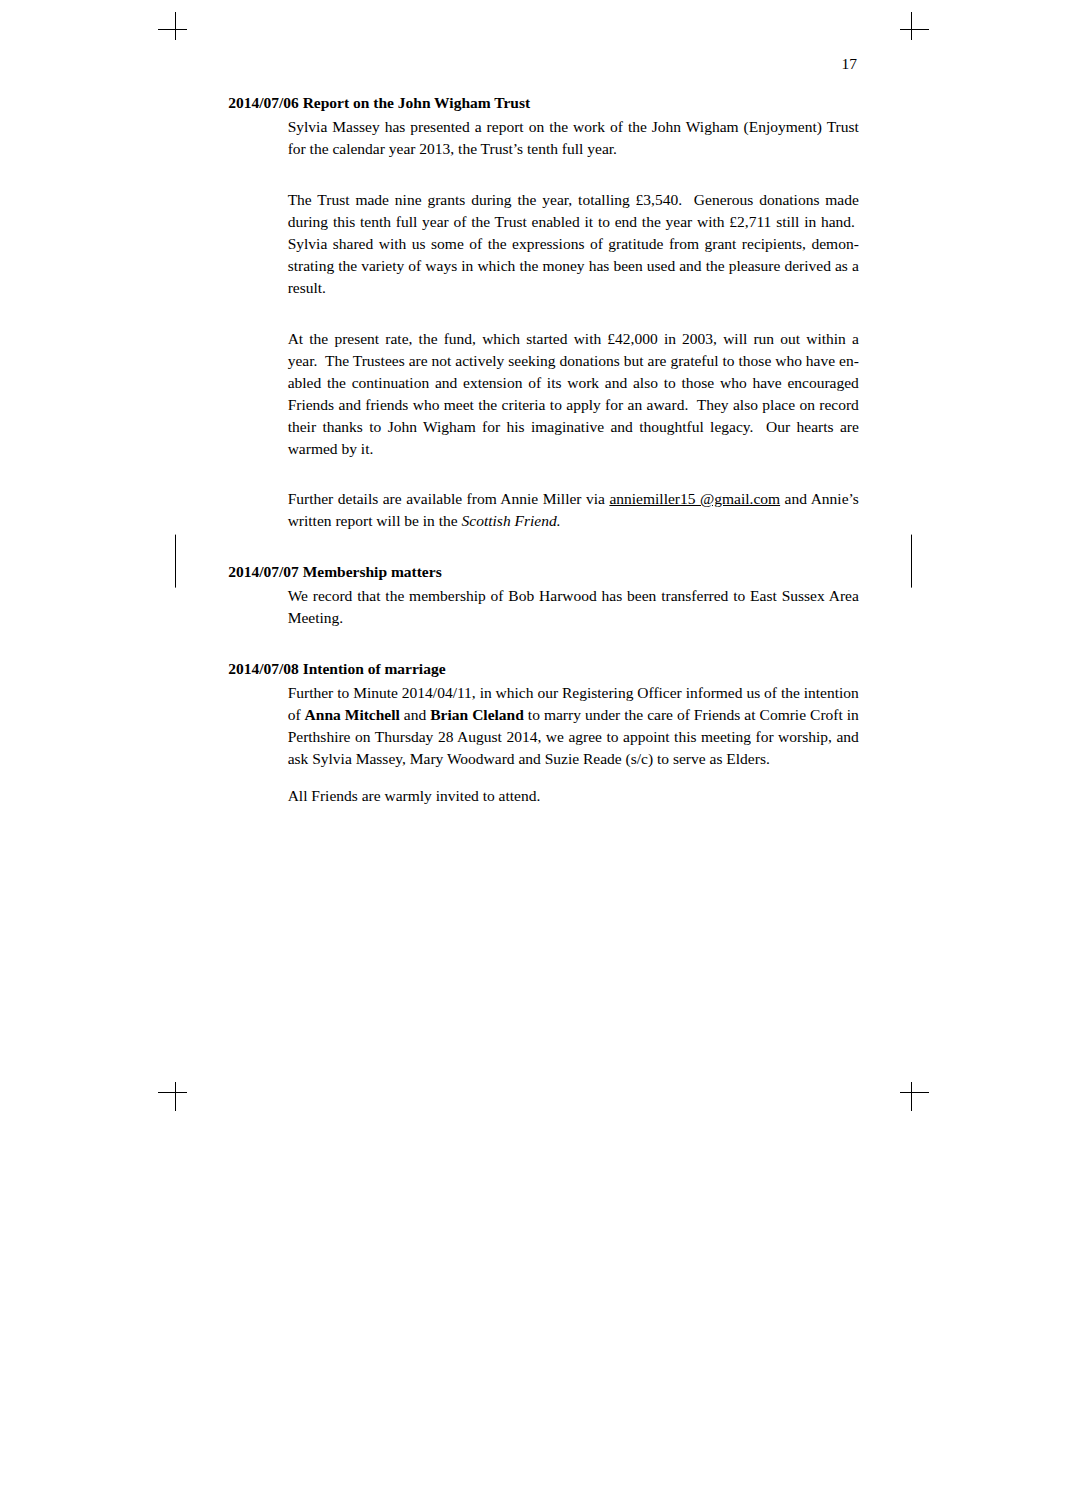17
2014/07/06 Report on the John Wigham Trust
Sylvia Massey has presented a report on the work of the John Wigham (Enjoyment) Trust for the calendar year 2013, the Trust’s tenth full year.
The Trust made nine grants during the year, totalling £3,540. Generous donations made during this tenth full year of the Trust enabled it to end the year with £2,711 still in hand. Sylvia shared with us some of the expressions of gratitude from grant recipients, demonstrating the variety of ways in which the money has been used and the pleasure derived as a result.
At the present rate, the fund, which started with £42,000 in 2003, will run out within a year. The Trustees are not actively seeking donations but are grateful to those who have enabled the continuation and extension of its work and also to those who have encouraged Friends and friends who meet the criteria to apply for an award. They also place on record their thanks to John Wigham for his imaginative and thoughtful legacy. Our hearts are warmed by it.
Further details are available from Annie Miller via anniemiller15 @gmail.com and Annie’s written report will be in the Scottish Friend.
2014/07/07 Membership matters
We record that the membership of Bob Harwood has been transferred to East Sussex Area Meeting.
2014/07/08 Intention of marriage
Further to Minute 2014/04/11, in which our Registering Officer informed us of the intention of Anna Mitchell and Brian Cleland to marry under the care of Friends at Comrie Croft in Perthshire on Thursday 28 August 2014, we agree to appoint this meeting for worship, and ask Sylvia Massey, Mary Woodward and Suzie Reade (s/c) to serve as Elders.
All Friends are warmly invited to attend.